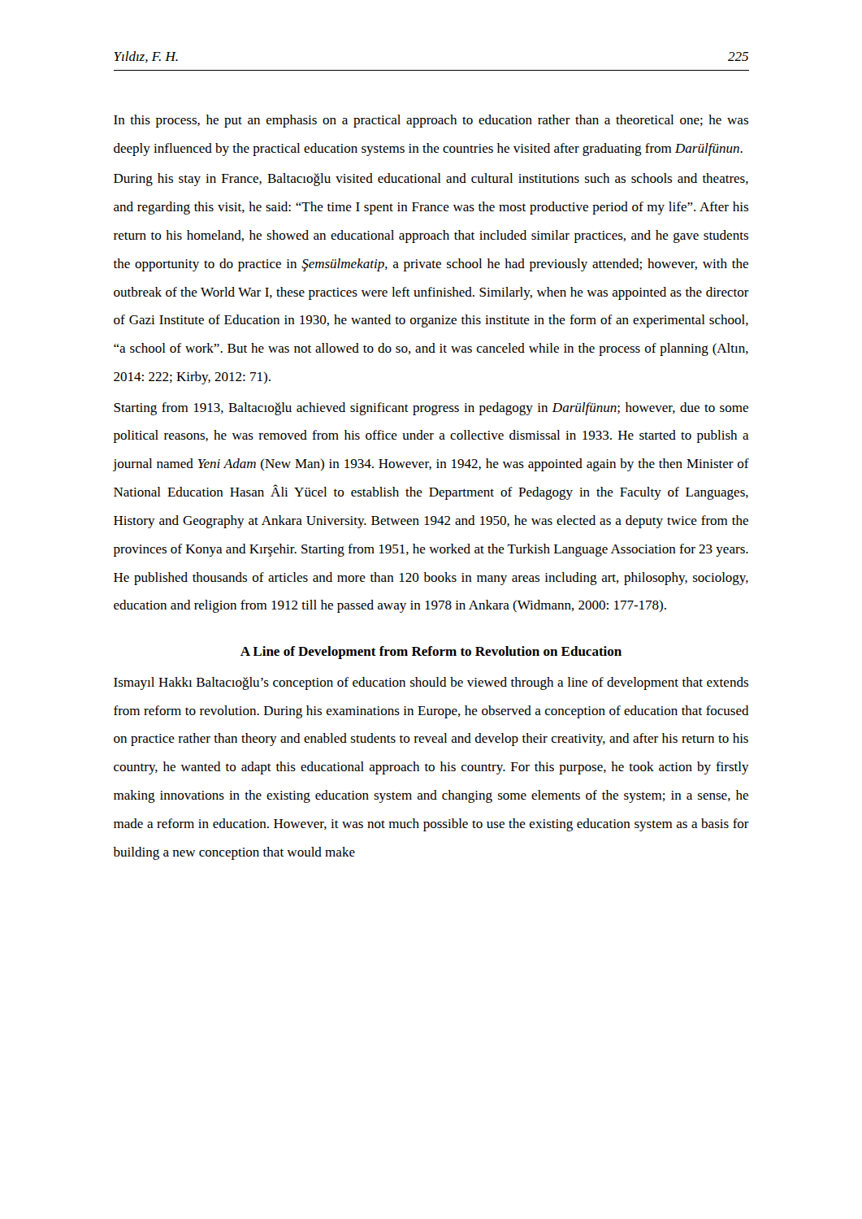Yıldız, F. H. 225
In this process, he put an emphasis on a practical approach to education rather than a theoretical one; he was deeply influenced by the practical education systems in the countries he visited after graduating from Darülfünun.
During his stay in France, Baltacıoğlu visited educational and cultural institutions such as schools and theatres, and regarding this visit, he said: “The time I spent in France was the most productive period of my life”. After his return to his homeland, he showed an educational approach that included similar practices, and he gave students the opportunity to do practice in Şemsülmekatip, a private school he had previously attended; however, with the outbreak of the World War I, these practices were left unfinished. Similarly, when he was appointed as the director of Gazi Institute of Education in 1930, he wanted to organize this institute in the form of an experimental school, “a school of work”. But he was not allowed to do so, and it was canceled while in the process of planning (Altın, 2014: 222; Kirby, 2012: 71).
Starting from 1913, Baltacıoğlu achieved significant progress in pedagogy in Darülfünun; however, due to some political reasons, he was removed from his office under a collective dismissal in 1933. He started to publish a journal named Yeni Adam (New Man) in 1934. However, in 1942, he was appointed again by the then Minister of National Education Hasan Âli Yücel to establish the Department of Pedagogy in the Faculty of Languages, History and Geography at Ankara University. Between 1942 and 1950, he was elected as a deputy twice from the provinces of Konya and Kırşehir. Starting from 1951, he worked at the Turkish Language Association for 23 years. He published thousands of articles and more than 120 books in many areas including art, philosophy, sociology, education and religion from 1912 till he passed away in 1978 in Ankara (Widmann, 2000: 177-178).
A Line of Development from Reform to Revolution on Education
Ismayıl Hakkı Baltacıoğlu’s conception of education should be viewed through a line of development that extends from reform to revolution. During his examinations in Europe, he observed a conception of education that focused on practice rather than theory and enabled students to reveal and develop their creativity, and after his return to his country, he wanted to adapt this educational approach to his country. For this purpose, he took action by firstly making innovations in the existing education system and changing some elements of the system; in a sense, he made a reform in education. However, it was not much possible to use the existing education system as a basis for building a new conception that would make